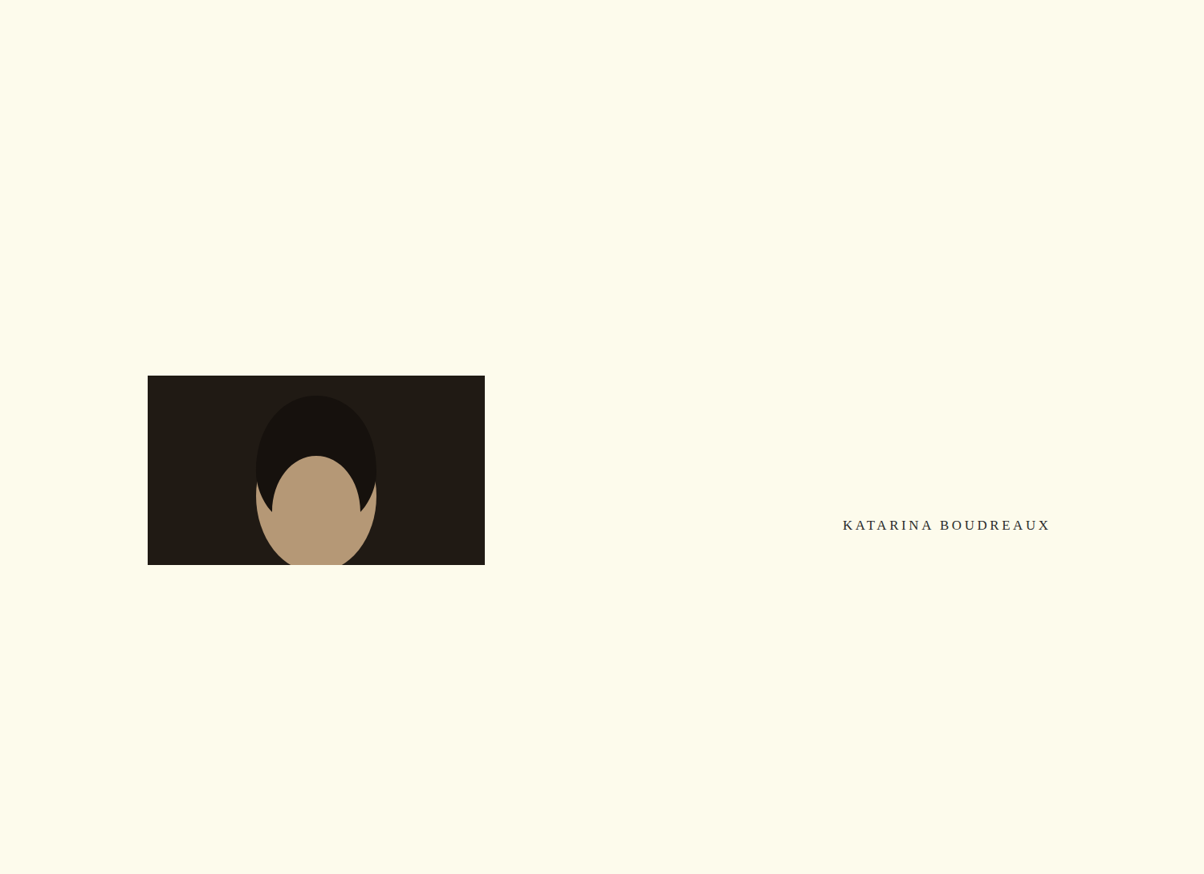Katarina Boudreaux